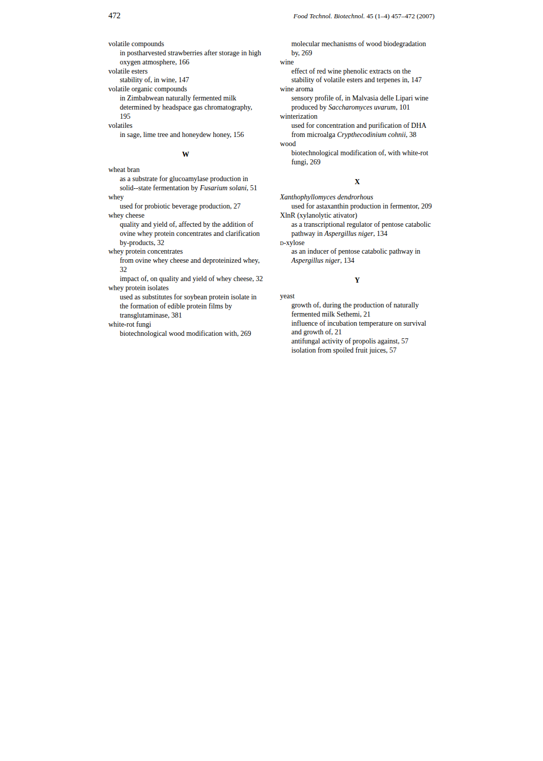472 Food Technol. Biotechnol. 45 (1–4) 457–472 (2007)
volatile compounds
in postharvested strawberries after storage in high oxygen atmosphere, 166
volatile esters
stability of, in wine, 147
volatile organic compounds
in Zimbabwean naturally fermented milk
determined by headspace gas chromatography, 195
volatiles
in sage, lime tree and honeydew honey, 156
W
wheat bran
as a substrate for glucoamylase production in solid--state fermentation by Fusarium solani, 51
whey
used for probiotic beverage production, 27
whey cheese
quality and yield of, affected by the addition of ovine whey protein concentrates and clarification by-products, 32
whey protein concentrates
from ovine whey cheese and deproteinized whey, 32
impact of, on quality and yield of whey cheese, 32
whey protein isolates
used as substitutes for soybean protein isolate in the formation of edible protein films by transglutaminase, 381
white-rot fungi
biotechnological wood modification with, 269
molecular mechanisms of wood biodegradation by, 269
wine
effect of red wine phenolic extracts on the stability of volatile esters and terpenes in, 147
wine aroma
sensory profile of, in Malvasia delle Lipari wine produced by Saccharomyces uvarum, 101
winterization
used for concentration and purification of DHA from microalga Crypthecodinium cohnii, 38
wood
biotechnological modification of, with white-rot fungi, 269
X
Xanthophyllomyces dendrorhous
used for astaxanthin production in fermentor, 209
XlnR (xylanolytic ativator)
as a transcriptional regulator of pentose catabolic pathway in Aspergillus niger, 134
d-xylose
as an inducer of pentose catabolic pathway in Aspergillus niger, 134
Y
yeast
growth of, during the production of naturally fermented milk Sethemi, 21
influence of incubation temperature on survival and growth of, 21
antifungal activity of propolis against, 57
isolation from spoiled fruit juices, 57